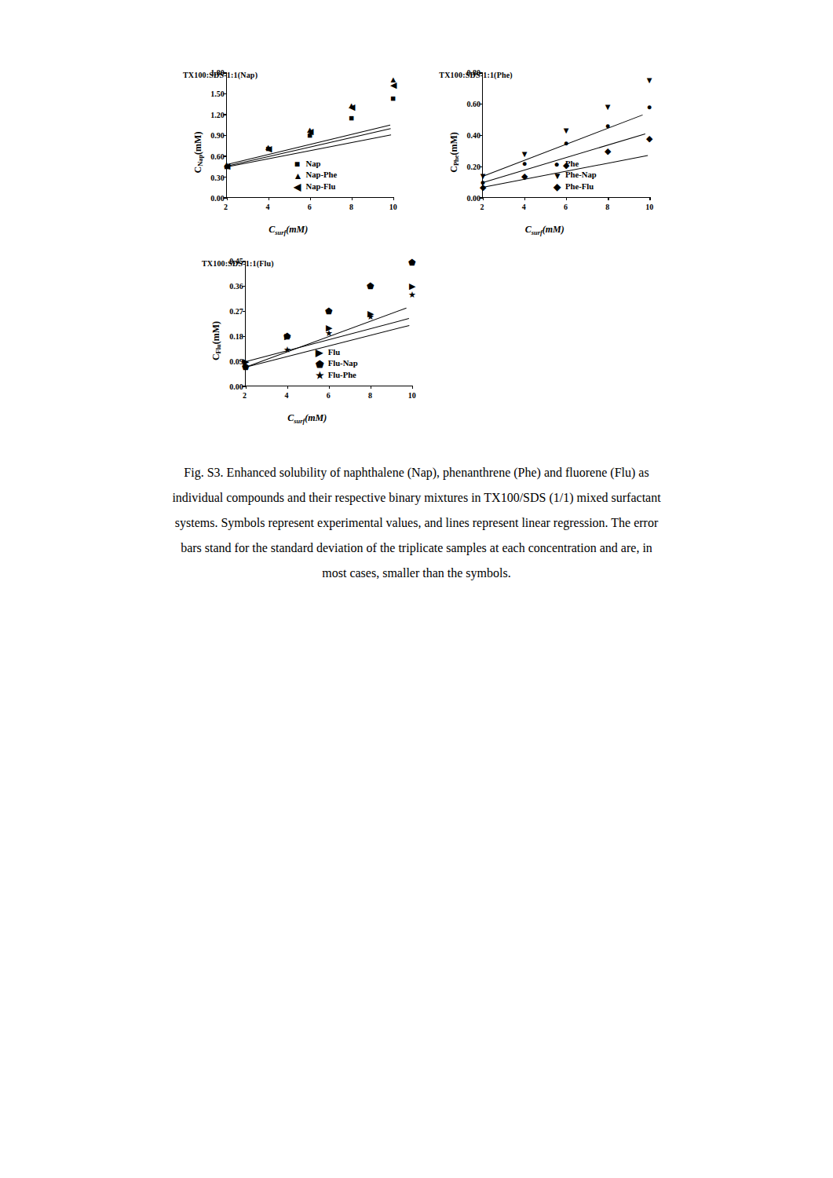TX100:SDS-1:1(Nap)
CNap(mM)
0.00 0.30 0.60 0.90 1.20 1.50 1.80
2 4 6 8 10
Csurf(mM)
■
■
■
■
■
▲
▲
▲
▲
▲
◀
◀
◀
◀
◀
■Nap
▲Nap-Phe
◀Nap-Flu
TX100:SDS-1:1(Phe)
CPhe(mM)
0.00 0.20 0.40 0.60 0.80
2 4 6 8 10
Csurf(mM)
●
●
●
●
●
▼
▼
▼
▼
▼
◆
◆
◆
◆
◆
●Phe
▼Phe-Nap
◆Phe-Flu
TX100:SDS-1:1(Flu)
CFlu(mM)
0.00 0.09 0.18 0.27 0.36 0.45
2 4 6 8 10
Csurf(mM)
▶
▶
▶
▶
▶
⬟
⬟
⬟
⬟
⬟
★
★
★
★
★
▶Flu
⬟Flu-Nap
★Flu-Phe
Fig. S3. Enhanced solubility of naphthalene (Nap), phenanthrene (Phe) and fluorene (Flu) as individual compounds and their respective binary mixtures in TX100/SDS (1/1) mixed surfactant systems. Symbols represent experimental values, and lines represent linear regression. The error bars stand for the standard deviation of the triplicate samples at each concentration and are, in most cases, smaller than the symbols.